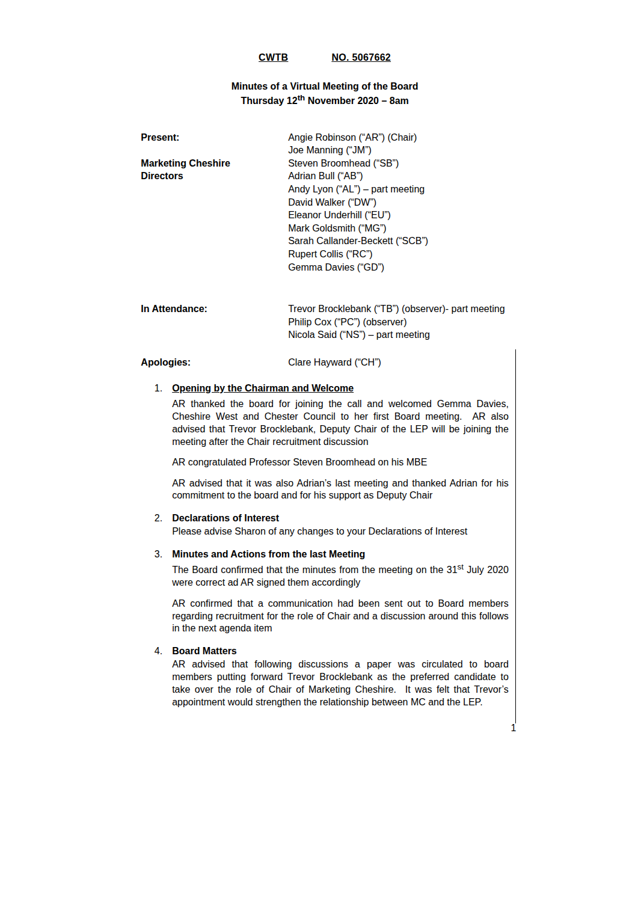CWTB NO. 5067662
Minutes of a Virtual Meeting of the Board
Thursday 12th November 2020 – 8am
| Present: | Angie Robinson (“AR”) (Chair) |
| | Joe Manning (“JM”) |
| Marketing Cheshire | Steven Broomhead (“SB”) |
| Directors | Adrian Bull (“AB”) |
| | Andy Lyon (“AL”) – part meeting |
| | David Walker (“DW”) |
| | Eleanor Underhill (“EU”) |
| | Mark Goldsmith (“MG”) |
| | Sarah Callander-Beckett (“SCB”) |
| | Rupert Collis (“RC”) |
| | Gemma Davies (“GD”) |
| In Attendance: | Trevor Brocklebank (“TB”) (observer)- part meeting |
| | Philip Cox (“PC”) (observer) |
| | Nicola Said (“NS”) – part meeting |
| Apologies: | Clare Hayward (“CH”) |
Opening by the Chairman and Welcome
AR thanked the board for joining the call and welcomed Gemma Davies, Cheshire West and Chester Council to her first Board meeting. AR also advised that Trevor Brocklebank, Deputy Chair of the LEP will be joining the meeting after the Chair recruitment discussion
AR congratulated Professor Steven Broomhead on his MBE
AR advised that it was also Adrian’s last meeting and thanked Adrian for his commitment to the board and for his support as Deputy Chair
Declarations of Interest
Please advise Sharon of any changes to your Declarations of Interest
Minutes and Actions from the last Meeting
The Board confirmed that the minutes from the meeting on the 31st July 2020 were correct ad AR signed them accordingly
AR confirmed that a communication had been sent out to Board members regarding recruitment for the role of Chair and a discussion around this follows in the next agenda item
Board Matters
AR advised that following discussions a paper was circulated to board members putting forward Trevor Brocklebank as the preferred candidate to take over the role of Chair of Marketing Cheshire. It was felt that Trevor’s appointment would strengthen the relationship between MC and the LEP.
1